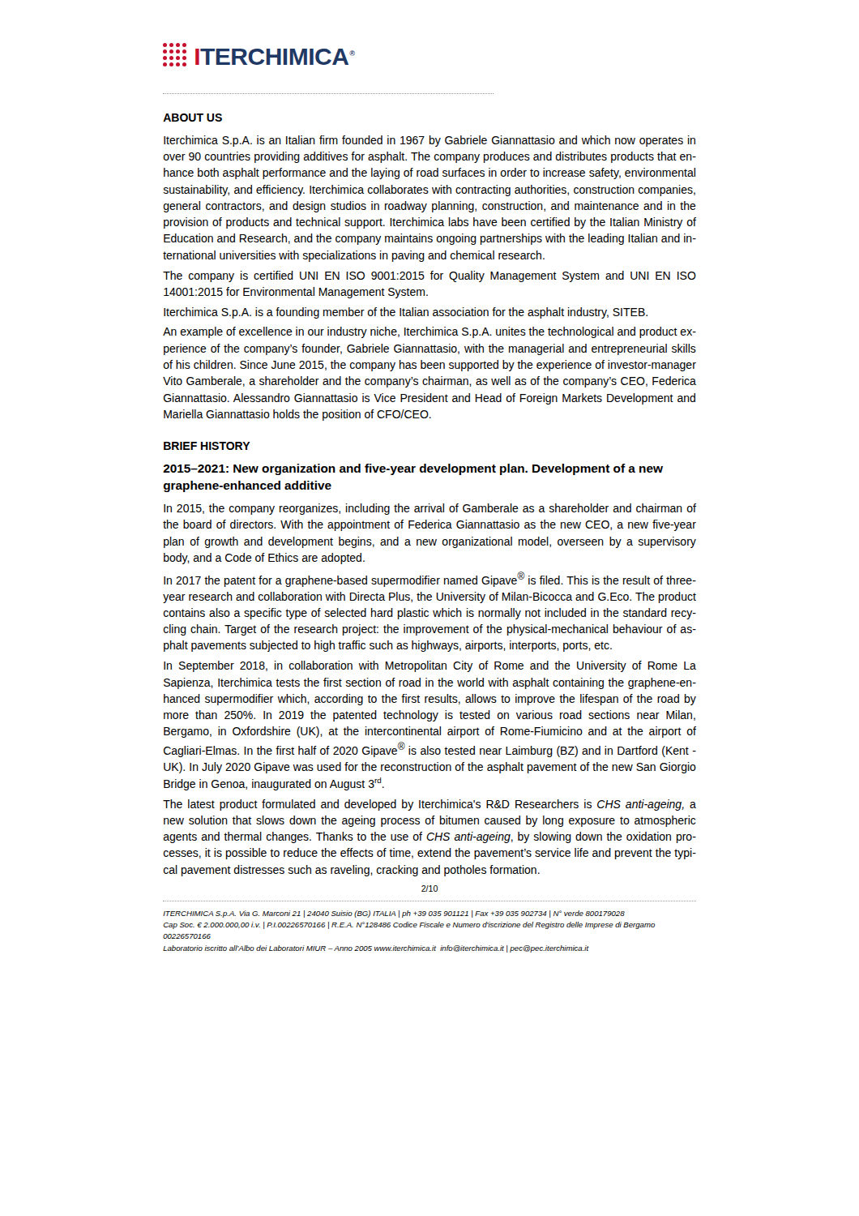ITERCHIMICA®
ABOUT US
Iterchimica S.p.A. is an Italian firm founded in 1967 by Gabriele Giannattasio and which now operates in over 90 countries providing additives for asphalt. The company produces and distributes products that enhance both asphalt performance and the laying of road surfaces in order to increase safety, environmental sustainability, and efficiency. Iterchimica collaborates with contracting authorities, construction companies, general contractors, and design studios in roadway planning, construction, and maintenance and in the provision of products and technical support. Iterchimica labs have been certified by the Italian Ministry of Education and Research, and the company maintains ongoing partnerships with the leading Italian and international universities with specializations in paving and chemical research.
The company is certified UNI EN ISO 9001:2015 for Quality Management System and UNI EN ISO 14001:2015 for Environmental Management System.
Iterchimica S.p.A. is a founding member of the Italian association for the asphalt industry, SITEB.
An example of excellence in our industry niche, Iterchimica S.p.A. unites the technological and product experience of the company’s founder, Gabriele Giannattasio, with the managerial and entrepreneurial skills of his children. Since June 2015, the company has been supported by the experience of investor-manager Vito Gamberale, a shareholder and the company’s chairman, as well as of the company’s CEO, Federica Giannattasio. Alessandro Giannattasio is Vice President and Head of Foreign Markets Development and Mariella Giannattasio holds the position of CFO/CEO.
BRIEF HISTORY
2015–2021: New organization and five-year development plan. Development of a new graphene-enhanced additive
In 2015, the company reorganizes, including the arrival of Gamberale as a shareholder and chairman of the board of directors. With the appointment of Federica Giannattasio as the new CEO, a new five-year plan of growth and development begins, and a new organizational model, overseen by a supervisory body, and a Code of Ethics are adopted.
In 2017 the patent for a graphene-based supermodifier named Gipave® is filed. This is the result of three-year research and collaboration with Directa Plus, the University of Milan-Bicocca and G.Eco. The product contains also a specific type of selected hard plastic which is normally not included in the standard recycling chain. Target of the research project: the improvement of the physical-mechanical behaviour of asphalt pavements subjected to high traffic such as highways, airports, interports, ports, etc.
In September 2018, in collaboration with Metropolitan City of Rome and the University of Rome La Sapienza, Iterchimica tests the first section of road in the world with asphalt containing the graphene-enhanced supermodifier which, according to the first results, allows to improve the lifespan of the road by more than 250%. In 2019 the patented technology is tested on various road sections near Milan, Bergamo, in Oxfordshire (UK), at the intercontinental airport of Rome-Fiumicino and at the airport of Cagliari-Elmas. In the first half of 2020 Gipave® is also tested near Laimburg (BZ) and in Dartford (Kent - UK). In July 2020 Gipave was used for the reconstruction of the asphalt pavement of the new San Giorgio Bridge in Genoa, inaugurated on August 3rd.
The latest product formulated and developed by Iterchimica's R&D Researchers is CHS anti-ageing, a new solution that slows down the ageing process of bitumen caused by long exposure to atmospheric agents and thermal changes. Thanks to the use of CHS anti-ageing, by slowing down the oxidation processes, it is possible to reduce the effects of time, extend the pavement’s service life and prevent the typical pavement distresses such as raveling, cracking and potholes formation.
2/10
ITERCHIMICA S.p.A. Via G. Marconi 21 | 24040 Suisio (BG) ITALIA | ph +39 035 901121 | Fax +39 035 902734 | N° verde 800179028
Cap Soc. € 2.000.000,00 i.v. | P.I.00226570166 | R.E.A. N°128486 Codice Fiscale e Numero d'iscrizione del Registro delle Imprese di Bergamo 00226570166
Laboratorio iscritto all’Albo dei Laboratori MIUR – Anno 2005 www.iterchimica.it info@iterchimica.it | pec@pec.iterchimica.it